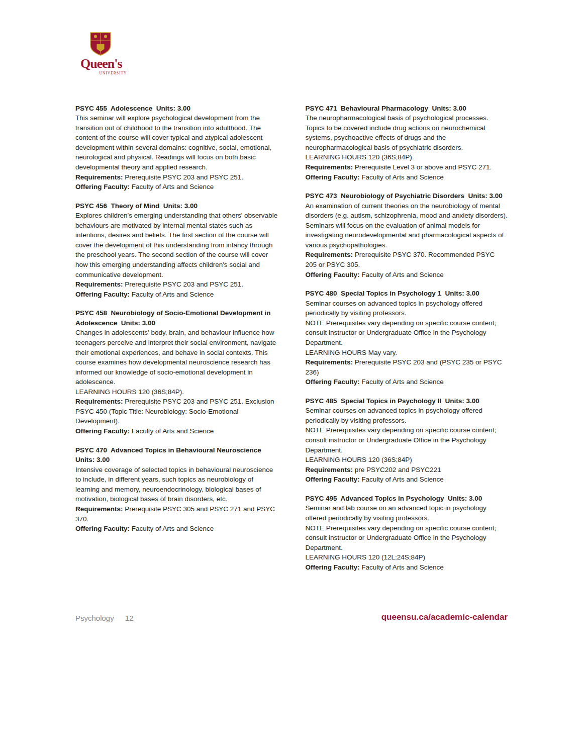Queen's UNIVERSITY
PSYC 455 Adolescence Units: 3.00
This seminar will explore psychological development from the transition out of childhood to the transition into adulthood. The content of the course will cover typical and atypical adolescent development within several domains: cognitive, social, emotional, neurological and physical. Readings will focus on both basic developmental theory and applied research.
Requirements: Prerequisite PSYC 203 and PSYC 251.
Offering Faculty: Faculty of Arts and Science
PSYC 456 Theory of Mind Units: 3.00
Explores children's emerging understanding that others' observable behaviours are motivated by internal mental states such as intentions, desires and beliefs. The first section of the course will cover the development of this understanding from infancy through the preschool years. The second section of the course will cover how this emerging understanding affects children's social and communicative development.
Requirements: Prerequisite PSYC 203 and PSYC 251.
Offering Faculty: Faculty of Arts and Science
PSYC 458 Neurobiology of Socio-Emotional Development in Adolescence Units: 3.00
Changes in adolescents' body, brain, and behaviour influence how teenagers perceive and interpret their social environment, navigate their emotional experiences, and behave in social contexts. This course examines how developmental neuroscience research has informed our knowledge of socio-emotional development in adolescence.
LEARNING HOURS 120 (36S;84P).
Requirements: Prerequisite PSYC 203 and PSYC 251. Exclusion PSYC 450 (Topic Title: Neurobiology: Socio-Emotional Development).
Offering Faculty: Faculty of Arts and Science
PSYC 470 Advanced Topics in Behavioural Neuroscience Units: 3.00
Intensive coverage of selected topics in behavioural neuroscience to include, in different years, such topics as neurobiology of learning and memory, neuroendocrinology, biological bases of motivation, biological bases of brain disorders, etc.
Requirements: Prerequisite PSYC 305 and PSYC 271 and PSYC 370.
Offering Faculty: Faculty of Arts and Science
PSYC 471 Behavioural Pharmacology Units: 3.00
The neuropharmacological basis of psychological processes. Topics to be covered include drug actions on neurochemical systems, psychoactive effects of drugs and the neuropharmacological basis of psychiatric disorders.
LEARNING HOURS 120 (36S;84P).
Requirements: Prerequisite Level 3 or above and PSYC 271.
Offering Faculty: Faculty of Arts and Science
PSYC 473 Neurobiology of Psychiatric Disorders Units: 3.00
An examination of current theories on the neurobiology of mental disorders (e.g. autism, schizophrenia, mood and anxiety disorders). Seminars will focus on the evaluation of animal models for investigating neurodevelopmental and pharmacological aspects of various psychopathologies.
Requirements: Prerequisite PSYC 370. Recommended PSYC 205 or PSYC 305.
Offering Faculty: Faculty of Arts and Science
PSYC 480 Special Topics in Psychology 1 Units: 3.00
Seminar courses on advanced topics in psychology offered periodically by visiting professors.
NOTE Prerequisites vary depending on specific course content; consult instructor or Undergraduate Office in the Psychology Department.
LEARNING HOURS May vary.
Requirements: Prerequisite PSYC 203 and (PSYC 235 or PSYC 236)
Offering Faculty: Faculty of Arts and Science
PSYC 485 Special Topics in Psychology II Units: 3.00
Seminar courses on advanced topics in psychology offered periodically by visiting professors.
NOTE Prerequisites vary depending on specific course content; consult instructor or Undergraduate Office in the Psychology Department.
LEARNING HOURS 120 (36S;84P)
Requirements: pre PSYC202 and PSYC221
Offering Faculty: Faculty of Arts and Science
PSYC 495 Advanced Topics in Psychology Units: 3.00
Seminar and lab course on an advanced topic in psychology offered periodically by visiting professors.
NOTE Prerequisites vary depending on specific course content; consult instructor or Undergraduate Office in the Psychology Department.
LEARNING HOURS 120 (12L;24S;84P)
Offering Faculty: Faculty of Arts and Science
Psychology 12
queensu.ca/academic-calendar